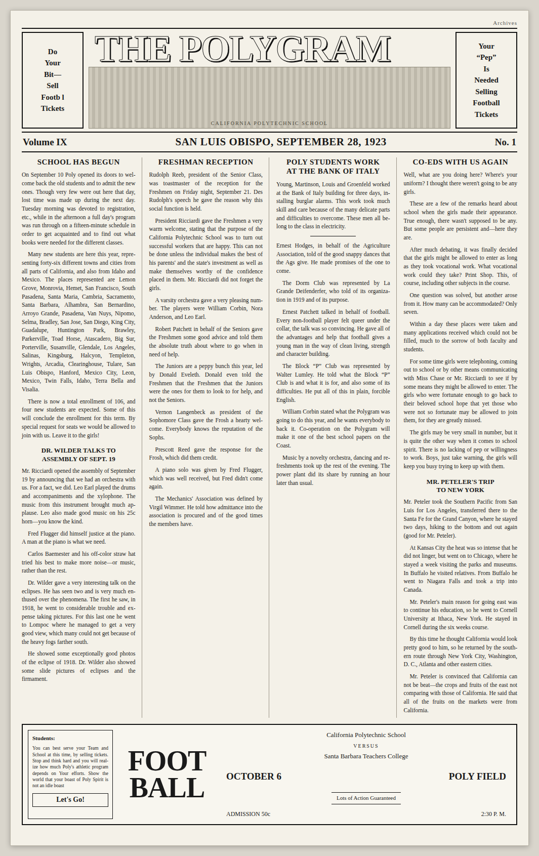Archives
Do
Your
Bit—
Sell
Footb l
Tickets
THE POLYGRAM
Your
“Pep”
Is
Needed
Selling
Football
Tickets
Volume IX SAN LUIS OBISPO, SEPTEMBER 28, 1923 No. 1
SCHOOL HAS BEGUN
On September 10 Poly opened its doors to welcome back the old students and to admit the new ones. Though very few were out here that day, lost time was made up during the next day. Tuesday morning was devoted to registration, etc., while in the afternoon a full day's program was run through on a fifteen-minute schedule in order to get acquainted and to find out what books were needed for the different classes.
Many new students are here this year, representing forty-six different towns and cities from all parts of California, and also from Idaho and Mexico. The places represented are Lemon Grove, Monrovia, Hemet, San Francisco, South Pasadena, Santa Maria, Cambria, Sacramento, Santa Barbara, Alhambra, San Bernardino, Arroyo Grande, Pasadena, Van Nuys, Nipomo, Selma, Bradley, San Jose, San Diego, King City, Guadalupe, Huntington Park, Brawley, Parkerville, Toad Horse, Atascadero, Big Sur, Porterville, Susanville, Glendale, Los Angeles, Salinas, Kingsburg, Halcyon, Templeton, Wrights, Arcadia, Clearinghouse, Tulare, San Luis Obispo, Hanford, Mexico City, Leon, Mexico, Twin Falls, Idaho, Terra Bella and Visalia.
There is now a total enrollment of 106, and four new students are expected. Some of this will conclude the enrollment for this term. By special request for seats we would be allowed to join with us. Leave it to the girls!
DR. WILDER TALKS TO
ASSEMBLY OF SEPT. 19
Mr. Ricciardi opened the assembly of September 19 by announcing that we had an orchestra with us. For a fact, we did. Leo Earl played the drums and accompaniments and the xylophone. The music from this instrument brought much applause. Leo also made good music on his 25c horn—you know the kind.
Fred Flugger did himself justice at the piano. A man at the piano is what we need.
Carlos Baemester and his off-color straw hat tried his best to make more noise—or music, rather than the rest.
Dr. Wilder gave a very interesting talk on the eclipses. He has seen two and is very much enthused over the phenomena. The first he saw, in 1918, he went to considerable trouble and expense taking pictures. For this last one he went to Lompoc where he managed to get a very good view, which many could not get because of the heavy fogs farther south.
He showed some exceptionally good photos of the eclipse of 1918. Dr. Wilder also showed some slide pictures of eclipses and the firmament.
FRESHMAN RECEPTION
Rudolph Reeb, president of the Senior Class, was toastmaster of the reception for the Freshmen on Friday night, September 21. Des Rudolph's speech he gave the reason why this social function is held.
President Ricciardi gave the Freshmen a very warm welcome, stating that the purpose of the California Polytechnic School was to turn out successful workers that are happy. This can not be done unless the individual makes the best of his parents' and the state's investment as well as make themselves worthy of the confidence placed in them. Mr. Ricciardi did not forget the girls.
A varsity orchestra gave a very pleasing number. The players were William Corbin, Nora Anderson, and Leo Earl.
Robert Patchett in behalf of the Seniors gave the Freshmen some good advice and told them the absolute truth about where to go when in need of help.
The Juniors are a peppy bunch this year, led by Donald Eveleth. Donald even told the Freshmen that the Freshmen that the Juniors were the ones for them to look to for help, and not the Seniors.
Vernon Langenbeck as president of the Sophomore Class gave the Frosh a hearty welcome. Everybody knows the reputation of the Sophs.
Prescott Reed gave the response for the Frosh, which did them credit.
A piano solo was given by Fred Flugger, which was well received, but Fred didn't come again.
The Mechanics' Association was defined by Virgil Wimmer. He told how admittance into the association is procured and of the good times the members have.
POLY STUDENTS WORK
AT THE BANK OF ITALY
Young, Martinson, Louis and Groenfeld worked at the Bank of Italy building for three days, installing burglar alarms. This work took much skill and care because of the many delicate parts and difficulties to overcome. These men all belong to the class in electricity.
Ernest Hodges, in behalf of the Agriculture Association, told of the good snappy dances that the Ags give. He made promises of the one to come.
The Dorm Club was represented by La Grande Deifenderfer, who told of its organization in 1919 and of its purpose.
Ernest Patchett talked in behalf of football. Every non-football player felt queer under the collar, the talk was so convincing. He gave all of the advantages and help that football gives a young man in the way of clean living, strength and character building.
The Block “P” Club was represented by Walter Lumley. He told what the Block “P” Club is and what it is for, and also some of its difficulties. He put all of this in plain, forcible English.
William Corbin stated what the Polygram was going to do this year, and he wants everybody to back it. Co-operation on the Polygram will make it one of the best school papers on the Coast.
Music by a novelty orchestra, dancing and refreshments took up the rest of the evening. The power plant did its share by running an hour later than usual.
CO-EDS WITH US AGAIN
Well, what are you doing here? Where's your uniform? I thought there weren't going to be any girls.
These are a few of the remarks heard about school when the girls made their appearance. True enough, there wasn't supposed to be any. But some people are persistent and—here they are.
After much debating, it was finally decided that the girls might be allowed to enter as long as they took vocational work. What vocational work could they take? Print Shop. This, of course, including other subjects in the course.
One question was solved, but another arose from it. How many can be accommodated? Only seven.
Within a day these places were taken and many applications received which could not be filled, much to the sorrow of both faculty and students.
For some time girls were telephoning, coming out to school or by other means communicating with Miss Chase or Mr. Ricciardi to see if by some means they might be allowed to enter. The girls who were fortunate enough to go back to their beloved school hope that yet those who were not so fortunate may be allowed to join them, for they are greatly missed.
The girls may be very small in number, but it is quite the other way when it comes to school spirit. There is no lacking of pep or willingness to work. Boys, just take warning, the girls will keep you busy trying to keep up with them.
MR. PETELER'S TRIP
TO NEW YORK
Mr. Peteler took the Southern Pacific from San Luis for Los Angeles, transferred there to the Santa Fe for the Grand Canyon, where he stayed two days, hiking to the bottom and out again (good for Mr. Peteler).
At Kansas City the heat was so intense that he did not linger, but went on to Chicago, where he stayed a week visiting the parks and museums. In Buffalo he visited relatives. From Buffalo he went to Niagara Falls and took a trip into Canada.
Mr. Peteler's main reason for going east was to continue his education, so he went to Cornell University at Ithaca, New York. He stayed in Cornell during the six weeks course.
By this time he thought California would look pretty good to him, so he returned by the southern route through New York City, Washington, D. C., Atlanta and other eastern cities.
Mr. Peteler is convinced that California can not be beat—the crops and fruits of the east not comparing with those of California. He said that all of the fruits on the markets were from California.
Students:
You can best serve your Team and School at this time, by selling tickets. Stop and think hard and you will realize how much Poly's athletic program depends on Your efforts. Show the world that your boast of Poly Spirit is not an idle boast
Let's Go!
FOOT
BALL
California Polytechnic School
VERSUS
Santa Barbara Teachers College
OCTOBER 6 POLY FIELD
Lots of Action Guaranteed
ADMISSION 50c 2:30 P. M.